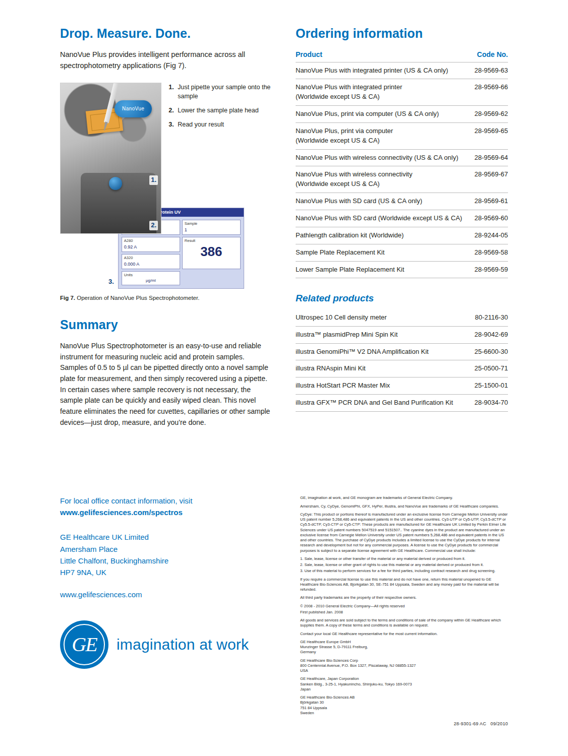Drop. Measure. Done.
NanoVue Plus provides intelligent performance across all spectrophotometry applications (Fig 7).
NanoVue
1.
2.
Just pipette your sample onto the sample
Lower the sample plate head
Read your result
3.
■T Protein UV
A260
2.33 A
Sample
1
A280
0.92 A
Result
386
A320
0.000 A
Units
µg/ml
Fig 7. Operation of NanoVue Plus Spectrophotometer.
Summary
NanoVue Plus Spectrophotometer is an easy-to-use and reliable instrument for measuring nucleic acid and protein samples. Samples of 0.5 to 5 µl can be pipetted directly onto a novel sample plate for measurement, and then simply recovered using a pipette. In certain cases where sample recovery is not necessary, the sample plate can be quickly and easily wiped clean. This novel feature eliminates the need for cuvettes, capillaries or other sample devices—just drop, measure, and you’re done.
Ordering information
| Product | Code No. |
| --- | --- |
| NanoVue Plus with integrated printer (US & CA only) | 28-9569-63 |
| NanoVue Plus with integrated printer (Worldwide except US & CA) | 28-9569-66 |
| NanoVue Plus, print via computer (US & CA only) | 28-9569-62 |
| NanoVue Plus, print via computer (Worldwide except US & CA) | 28-9569-65 |
| NanoVue Plus with wireless connectivity (US & CA only) | 28-9569-64 |
| NanoVue Plus with wireless connectivity (Worldwide except US & CA) | 28-9569-67 |
| NanoVue Plus with SD card (US & CA only) | 28-9569-61 |
| NanoVue Plus with SD card (Worldwide except US & CA) | 28-9569-60 |
| Pathlength calibration kit (Worldwide) | 28-9244-05 |
| Sample Plate Replacement Kit | 28-9569-58 |
| Lower Sample Plate Replacement Kit | 28-9569-59 |
Related products
| Ultrospec 10 Cell density meter | 80-2116-30 |
| illustra™ plasmidPrep Mini Spin Kit | 28-9042-69 |
| illustra GenomiPhi™ V2 DNA Amplification Kit | 25-6600-30 |
| illustra RNAspin Mini Kit | 25-0500-71 |
| illustra HotStart PCR Master Mix | 25-1500-01 |
| illustra GFX™ PCR DNA and Gel Band Purification Kit | 28-9034-70 |
For local office contact information, visit
www.gelifesciences.com/spectros
GE Healthcare UK Limited
Amersham Place
Little Chalfont, Buckinghamshire
HP7 9NA, UK
www.gelifesciences.com
GE
imagination at work
GE, imagination at work, and GE monogram are trademarks of General Electric Company.
Amersham, Cy, CyDye, GenomiPhi, GFX, HyPer, illustra, and NanoVue are trademarks of GE Healthcare companies.
CyDye: This product or portions thereof is manufactured under an exclusive license from Carnegie Mellon University under US patent number 5,268,486 and equivalent patents in the US and other countries. Cy3-UTP or Cy5-UTP, Cy3.5-dCTP or Cy5.5-dCTP, Cy3-CTP or Cy5-CTP: These products are manufactured for GE Healthcare UK Limited by Perkin Elmer Life Sciences under US patent numbers 5047519 and 5151507.. The cyanine dyes in the product are manufactured under an exclusive license from Carnegie Mellon University under US patent numbers 5,268,486 and equivalent patents in the US and other countries. The purchase of CyDye products includes a limited license to use the CyDye products for internal research and development but not for any commercial purposes. A license to use the CyDye products for commercial purposes is subject to a separate license agreement with GE Healthcare. Commercial use shall include:
1. Sale, lease, license or other transfer of the material or any material derived or produced from it.
2. Sale, lease, license or other grant of rights to use this material or any material derived or produced from it.
3. Use of this material to perform services for a fee for third parties, including contract research and drug screening.
If you require a commercial license to use this material and do not have one, return this material unopened to GE Healthcare Bio-Sciences AB, Bjorkgatan 30, SE-751 84 Uppsala, Sweden and any money paid for the material will be refunded.
All third party trademarks are the property of their respective owners.
© 2008 - 2010 General Electric Company—All rights reserved
First published Jan. 2008
All goods and services are sold subject to the terms and conditions of sale of the company within GE Healthcare which supplies them. A copy of these terms and conditions is available on request.
Contact your local GE Healthcare representative for the most current information.
GE Healthcare Europe GmbH
Munzinger Strasse 5, D-79111 Freiburg,
Germany
GE Healthcare Bio-Sciences Corp
800 Centennial Avenue, P.O. Box 1327, Piscataway, NJ 08855-1327
USA
GE Healthcare, Japan Corporation
Sanken Bldg., 3-25-1, Hyakunincho, Shinjuku-ku, Tokyo 169-0073
Japan
GE Healthcare Bio-Sciences AB
Björkgatan 30
751 84 Uppsala
Sweden
28-9301-69 AC 09/2010